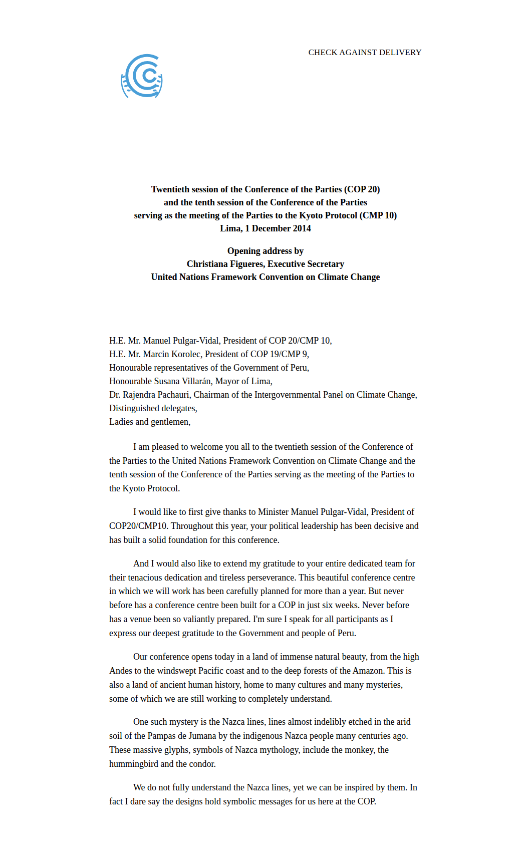CHECK AGAINST DELIVERY
Twentieth session of the Conference of the Parties (COP 20)
and the tenth session of the Conference of the Parties
serving as the meeting of the Parties to the Kyoto Protocol (CMP 10)
Lima, 1 December 2014
Opening address by
Christiana Figueres, Executive Secretary
United Nations Framework Convention on Climate Change
H.E. Mr. Manuel Pulgar-Vidal, President of COP 20/CMP 10,
H.E. Mr. Marcin Korolec, President of COP 19/CMP 9,
Honourable representatives of the Government of Peru,
Honourable Susana Villarán, Mayor of Lima,
Dr. Rajendra Pachauri, Chairman of the Intergovernmental Panel on Climate Change,
Distinguished delegates,
Ladies and gentlemen,
I am pleased to welcome you all to the twentieth session of the Conference of the Parties to the United Nations Framework Convention on Climate Change and the tenth session of the Conference of the Parties serving as the meeting of the Parties to the Kyoto Protocol.
I would like to first give thanks to Minister Manuel Pulgar-Vidal, President of COP20/CMP10. Throughout this year, your political leadership has been decisive and has built a solid foundation for this conference.
And I would also like to extend my gratitude to your entire dedicated team for their tenacious dedication and tireless perseverance. This beautiful conference centre in which we will work has been carefully planned for more than a year. But never before has a conference centre been built for a COP in just six weeks. Never before has a venue been so valiantly prepared. I'm sure I speak for all participants as I express our deepest gratitude to the Government and people of Peru.
Our conference opens today in a land of immense natural beauty, from the high Andes to the windswept Pacific coast and to the deep forests of the Amazon. This is also a land of ancient human history, home to many cultures and many mysteries, some of which we are still working to completely understand.
One such mystery is the Nazca lines, lines almost indelibly etched in the arid soil of the Pampas de Jumana by the indigenous Nazca people many centuries ago. These massive glyphs, symbols of Nazca mythology, include the monkey, the hummingbird and the condor.
We do not fully understand the Nazca lines, yet we can be inspired by them. In fact I dare say the designs hold symbolic messages for us here at the COP.